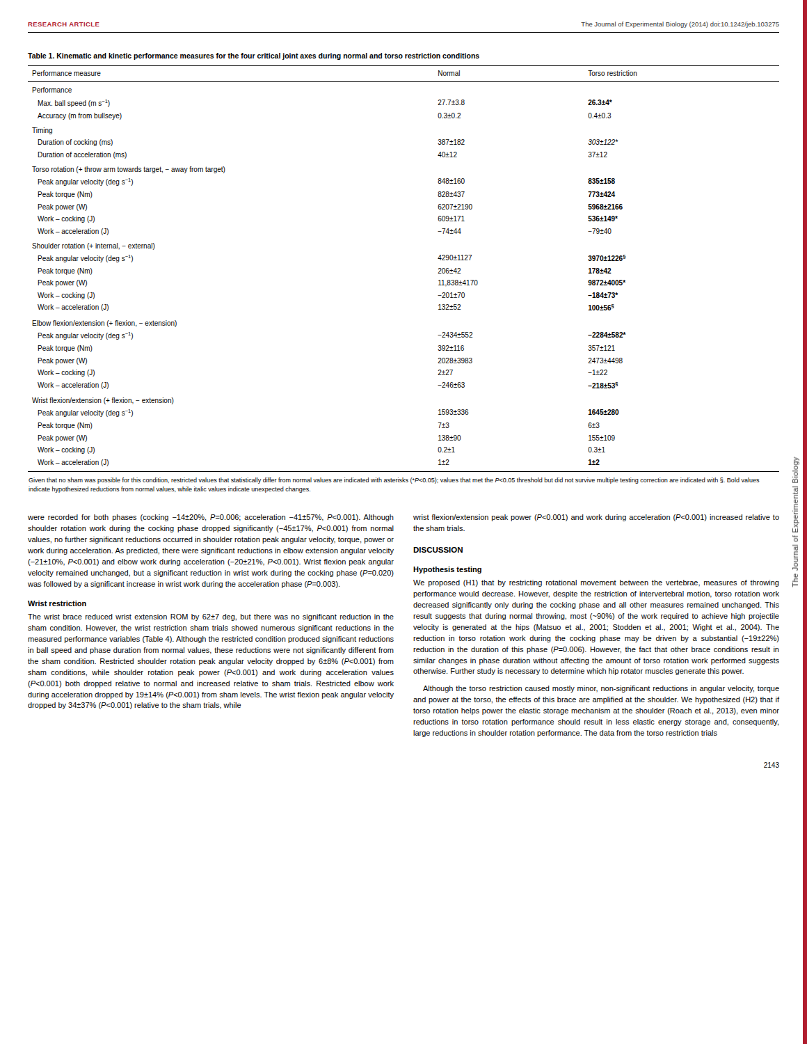The Journal of Experimental Biology
RESEARCH ARTICLE
The Journal of Experimental Biology (2014) doi:10.1242/jeb.103275
Table 1. Kinematic and kinetic performance measures for the four critical joint axes during normal and torso restriction conditions
| Performance measure | Normal | Torso restriction |
| --- | --- | --- |
| Performance | | |
| Max. ball speed (m s −1 ) | 27.7±3.8 | 26.3±4* |
| Accuracy (m from bullseye) | 0.3±0.2 | 0.4±0.3 |
| Timing | | |
| Duration of cocking (ms) | 387±182 | 303±122* |
| Duration of acceleration (ms) | 40±12 | 37±12 |
| Torso rotation (+ throw arm towards target, − away from target) | | |
| Peak angular velocity (deg s −1 ) | 848±160 | 835±158 |
| Peak torque (Nm) | 828±437 | 773±424 |
| Peak power (W) | 6207±2190 | 5968±2166 |
| Work – cocking (J) | 609±171 | 536±149* |
| Work – acceleration (J) | −74±44 | −79±40 |
| Shoulder rotation (+ internal, − external) | | |
| Peak angular velocity (deg s −1 ) | 4290±1127 | 3970±1226 § |
| Peak torque (Nm) | 206±42 | 178±42 |
| Peak power (W) | 11,838±4170 | 9872±4005* |
| Work – cocking (J) | −201±70 | −184±73* |
| Work – acceleration (J) | 132±52 | 100±56 § |
| Elbow flexion/extension (+ flexion, − extension) | | |
| Peak angular velocity (deg s −1 ) | −2434±552 | −2284±582* |
| Peak torque (Nm) | 392±116 | 357±121 |
| Peak power (W) | 2028±3983 | 2473±4498 |
| Work – cocking (J) | 2±27 | −1±22 |
| Work – acceleration (J) | −246±63 | −218±53 § |
| Wrist flexion/extension (+ flexion, − extension) | | |
| Peak angular velocity (deg s −1 ) | 1593±336 | 1645±280 |
| Peak torque (Nm) | 7±3 | 6±3 |
| Peak power (W) | 138±90 | 155±109 |
| Work – cocking (J) | 0.2±1 | 0.3±1 |
| Work – acceleration (J) | 1±2 | 1±2 |
| Given that no sham was possible for this condition, restricted values that statistically differ from normal values are indicated with asterisks (* P <0.05); values that met the P <0.05 threshold but did not survive multiple testing correction are indicated with §. Bold values indicate hypothesized reductions from normal values, while italic values indicate unexpected changes. |
were recorded for both phases (cocking −14±20%, P=0.006; acceleration −41±57%, P<0.001). Although shoulder rotation work during the cocking phase dropped significantly (−45±17%, P<0.001) from normal values, no further significant reductions occurred in shoulder rotation peak angular velocity, torque, power or work during acceleration. As predicted, there were significant reductions in elbow extension angular velocity (−21±10%, P<0.001) and elbow work during acceleration (−20±21%, P<0.001). Wrist flexion peak angular velocity remained unchanged, but a significant reduction in wrist work during the cocking phase (P=0.020) was followed by a significant increase in wrist work during the acceleration phase (P=0.003).
Wrist restriction
The wrist brace reduced wrist extension ROM by 62±7 deg, but there was no significant reduction in the sham condition. However, the wrist restriction sham trials showed numerous significant reductions in the measured performance variables (Table 4). Although the restricted condition produced significant reductions in ball speed and phase duration from normal values, these reductions were not significantly different from the sham condition. Restricted shoulder rotation peak angular velocity dropped by 6±8% (P<0.001) from sham conditions, while shoulder rotation peak power (P<0.001) and work during acceleration values (P<0.001) both dropped relative to normal and increased relative to sham trials. Restricted elbow work during acceleration dropped by 19±14% (P<0.001) from sham levels. The wrist flexion peak angular velocity dropped by 34±37% (P<0.001) relative to the sham trials, while
wrist flexion/extension peak power (P<0.001) and work during acceleration (P<0.001) increased relative to the sham trials.
DISCUSSION
Hypothesis testing
We proposed (H1) that by restricting rotational movement between the vertebrae, measures of throwing performance would decrease. However, despite the restriction of intervertebral motion, torso rotation work decreased significantly only during the cocking phase and all other measures remained unchanged. This result suggests that during normal throwing, most (~90%) of the work required to achieve high projectile velocity is generated at the hips (Matsuo et al., 2001; Stodden et al., 2001; Wight et al., 2004). The reduction in torso rotation work during the cocking phase may be driven by a substantial (−19±22%) reduction in the duration of this phase (P=0.006). However, the fact that other brace conditions result in similar changes in phase duration without affecting the amount of torso rotation work performed suggests otherwise. Further study is necessary to determine which hip rotator muscles generate this power.
Although the torso restriction caused mostly minor, non-significant reductions in angular velocity, torque and power at the torso, the effects of this brace are amplified at the shoulder. We hypothesized (H2) that if torso rotation helps power the elastic storage mechanism at the shoulder (Roach et al., 2013), even minor reductions in torso rotation performance should result in less elastic energy storage and, consequently, large reductions in shoulder rotation performance. The data from the torso restriction trials
2143